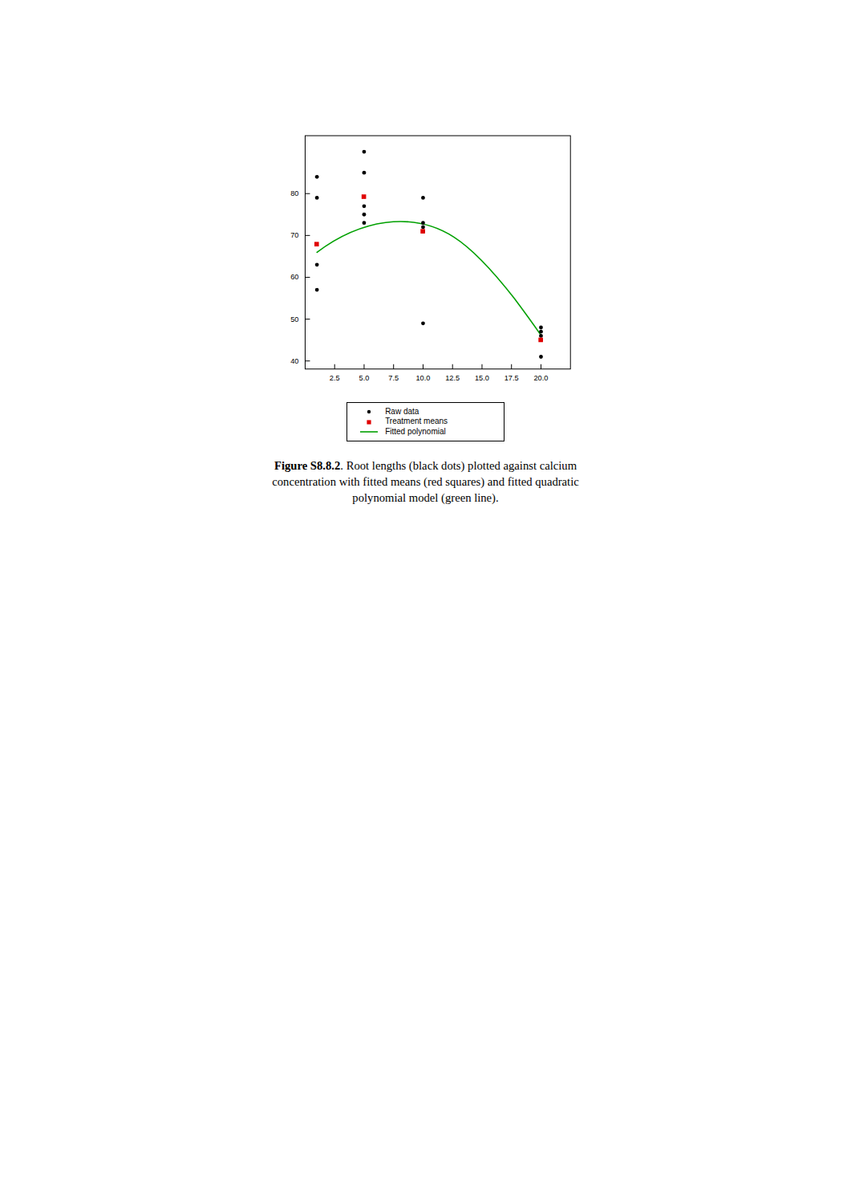Plot coordinate mapping (SVG user units, viewBox 0 0 440 340): x data 0 -> px 70 ; x data 22.5 -> px 400 (scale: 14.6667 px per unit) y data 35 -> px 300 ; y data 85 -> px 40 (scale: 5.2 px per unit) 40 50 60 70 80 2.5 5.0 7.5 10.0 12.5 15.0 17.5 20.0
| | Raw data |
| | Treatment means |
| | Fitted polynomial |
Figure S8.8.2. Root lengths (black dots) plotted against calcium concentration with fitted means (red squares) and fitted quadratic polynomial model (green line).